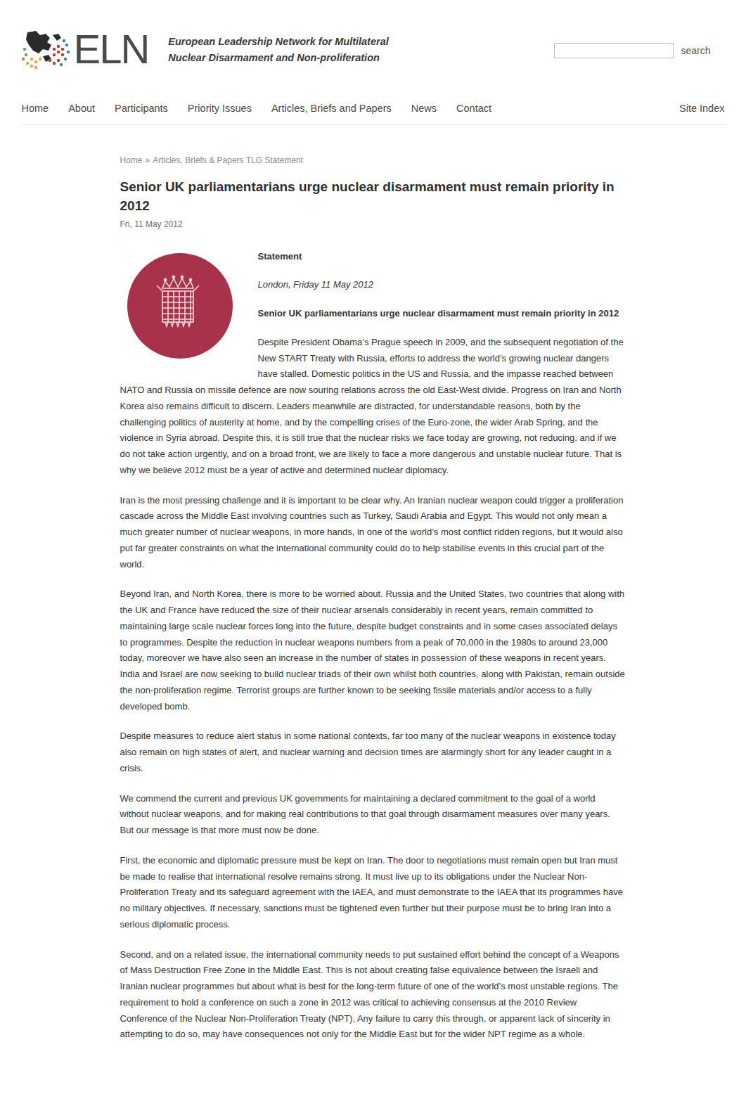ELN
European Leadership Network for Multilateral
Nuclear Disarmament and Non-proliferation
search
Home
About
Participants
Priority Issues
Articles, Briefs and Papers
News
Contact
Site Index
Home»Articles, Briefs & Papers TLG Statement
Senior UK parliamentarians urge nuclear disarmament must remain priority in 2012
Fri, 11 May 2012
Statement
London, Friday 11 May 2012
Senior UK parliamentarians urge nuclear disarmament must remain priority in 2012
Despite President Obama’s Prague speech in 2009, and the subsequent negotiation of the New START Treaty with Russia, efforts to address the world’s growing nuclear dangers have stalled. Domestic politics in the US and Russia, and the impasse reached between NATO and Russia on missile defence are now souring relations across the old East-West divide. Progress on Iran and North Korea also remains difficult to discern. Leaders meanwhile are distracted, for understandable reasons, both by the challenging politics of austerity at home, and by the compelling crises of the Euro-zone, the wider Arab Spring, and the violence in Syria abroad. Despite this, it is still true that the nuclear risks we face today are growing, not reducing, and if we do not take action urgently, and on a broad front, we are likely to face a more dangerous and unstable nuclear future. That is why we believe 2012 must be a year of active and determined nuclear diplomacy.
Iran is the most pressing challenge and it is important to be clear why. An Iranian nuclear weapon could trigger a proliferation cascade across the Middle East involving countries such as Turkey, Saudi Arabia and Egypt. This would not only mean a much greater number of nuclear weapons, in more hands, in one of the world’s most conflict ridden regions, but it would also put far greater constraints on what the international community could do to help stabilise events in this crucial part of the world.
Beyond Iran, and North Korea, there is more to be worried about. Russia and the United States, two countries that along with the UK and France have reduced the size of their nuclear arsenals considerably in recent years, remain committed to maintaining large scale nuclear forces long into the future, despite budget constraints and in some cases associated delays to programmes. Despite the reduction in nuclear weapons numbers from a peak of 70,000 in the 1980s to around 23,000 today, moreover we have also seen an increase in the number of states in possession of these weapons in recent years. India and Israel are now seeking to build nuclear triads of their own whilst both countries, along with Pakistan, remain outside the non-proliferation regime. Terrorist groups are further known to be seeking fissile materials and/or access to a fully developed bomb.
Despite measures to reduce alert status in some national contexts, far too many of the nuclear weapons in existence today also remain on high states of alert, and nuclear warning and decision times are alarmingly short for any leader caught in a crisis.
We commend the current and previous UK governments for maintaining a declared commitment to the goal of a world without nuclear weapons, and for making real contributions to that goal through disarmament measures over many years. But our message is that more must now be done.
First, the economic and diplomatic pressure must be kept on Iran. The door to negotiations must remain open but Iran must be made to realise that international resolve remains strong. It must live up to its obligations under the Nuclear Non-Proliferation Treaty and its safeguard agreement with the IAEA, and must demonstrate to the IAEA that its programmes have no military objectives. If necessary, sanctions must be tightened even further but their purpose must be to bring Iran into a serious diplomatic process.
Second, and on a related issue, the international community needs to put sustained effort behind the concept of a Weapons of Mass Destruction Free Zone in the Middle East. This is not about creating false equivalence between the Israeli and Iranian nuclear programmes but about what is best for the long-term future of one of the world’s most unstable regions. The requirement to hold a conference on such a zone in 2012 was critical to achieving consensus at the 2010 Review Conference of the Nuclear Non-Proliferation Treaty (NPT). Any failure to carry this through, or apparent lack of sincerity in attempting to do so, may have consequences not only for the Middle East but for the wider NPT regime as a whole.